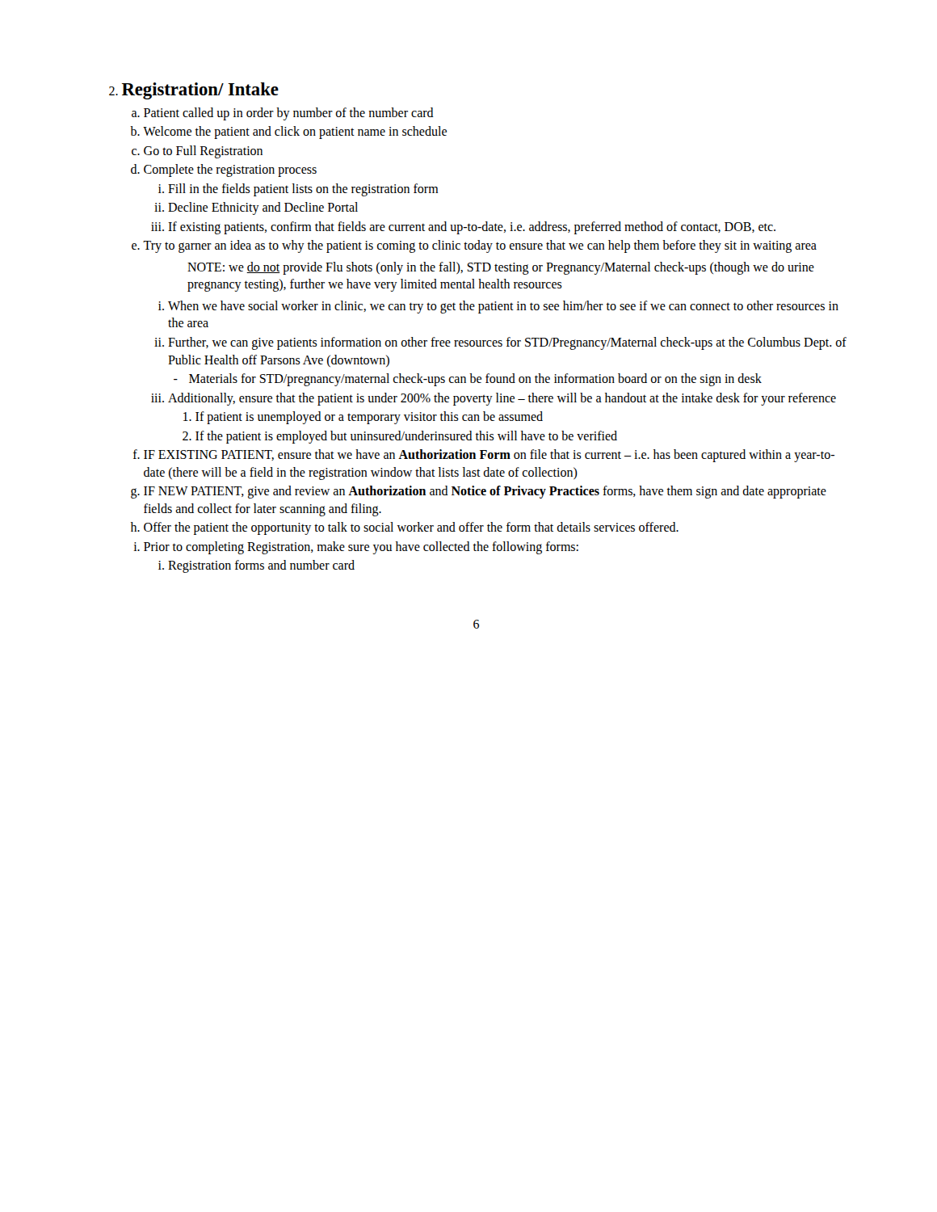Registration/ Intake
Patient called up in order by number of the number card
Welcome the patient and click on patient name in schedule
Go to Full Registration
Complete the registration process
Fill in the fields patient lists on the registration form
Decline Ethnicity and Decline Portal
If existing patients, confirm that fields are current and up-to-date, i.e. address, preferred method of contact, DOB, etc.
Try to garner an idea as to why the patient is coming to clinic today to ensure that we can help them before they sit in waiting area
NOTE: we do not provide Flu shots (only in the fall), STD testing or Pregnancy/Maternal check-ups (though we do urine pregnancy testing), further we have very limited mental health resources
When we have social worker in clinic, we can try to get the patient in to see him/her to see if we can connect to other resources in the area
Further, we can give patients information on other free resources for STD/Pregnancy/Maternal check-ups at the Columbus Dept. of Public Health off Parsons Ave (downtown)
Materials for STD/pregnancy/maternal check-ups can be found on the information board or on the sign in desk
Additionally, ensure that the patient is under 200% the poverty line – there will be a handout at the intake desk for your reference
If patient is unemployed or a temporary visitor this can be assumed
If the patient is employed but uninsured/underinsured this will have to be verified
IF EXISTING PATIENT, ensure that we have an Authorization Form on file that is current – i.e. has been captured within a year-to-date (there will be a field in the registration window that lists last date of collection)
IF NEW PATIENT, give and review an Authorization and Notice of Privacy Practices forms, have them sign and date appropriate fields and collect for later scanning and filing.
Offer the patient the opportunity to talk to social worker and offer the form that details services offered.
Prior to completing Registration, make sure you have collected the following forms:
Registration forms and number card
6